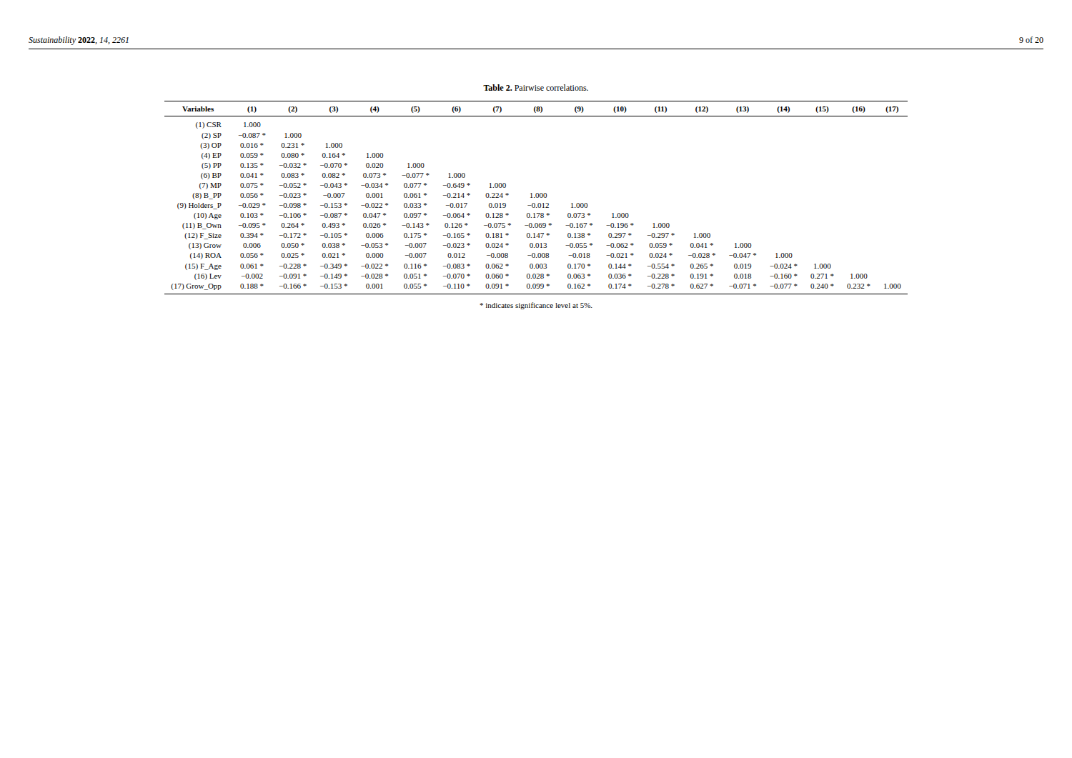Sustainability 2022, 14, 2261
9 of 20
Table 2. Pairwise correlations.
| Variables | (1) | (2) | (3) | (4) | (5) | (6) | (7) | (8) | (9) | (10) | (11) | (12) | (13) | (14) | (15) | (16) | (17) |
| --- | --- | --- | --- | --- | --- | --- | --- | --- | --- | --- | --- | --- | --- | --- | --- | --- | --- |
| (1) CSR | 1.000 | | | | | | | | | | | | | | | | |
| (2) SP | −0.087 * | 1.000 | | | | | | | | | | | | | | | |
| (3) OP | 0.016 * | 0.231 * | 1.000 | | | | | | | | | | | | | | |
| (4) EP | 0.059 * | 0.080 * | 0.164 * | 1.000 | | | | | | | | | | | | | |
| (5) PP | 0.135 * | −0.032 * | −0.070 * | 0.020 | 1.000 | | | | | | | | | | | | |
| (6) BP | 0.041 * | 0.083 * | 0.082 * | 0.073 * | −0.077 * | 1.000 | | | | | | | | | | | |
| (7) MP | 0.075 * | −0.052 * | −0.043 * | −0.034 * | 0.077 * | −0.649 * | 1.000 | | | | | | | | | | |
| (8) B_PP | 0.056 * | −0.023 * | −0.007 | 0.001 | 0.061 * | −0.214 * | 0.224 * | 1.000 | | | | | | | | | |
| (9) Holders_P | −0.029 * | −0.098 * | −0.153 * | −0.022 * | 0.033 * | −0.017 | 0.019 | −0.012 | 1.000 | | | | | | | | |
| (10) Age | 0.103 * | −0.106 * | −0.087 * | 0.047 * | 0.097 * | −0.064 * | 0.128 * | 0.178 * | 0.073 * | 1.000 | | | | | | | |
| (11) B_Own | −0.095 * | 0.264 * | 0.493 * | 0.026 * | −0.143 * | 0.126 * | −0.075 * | −0.069 * | −0.167 * | −0.196 * | 1.000 | | | | | | |
| (12) F_Size | 0.394 * | −0.172 * | −0.105 * | 0.006 | 0.175 * | −0.165 * | 0.181 * | 0.147 * | 0.138 * | 0.297 * | −0.297 * | 1.000 | | | | | |
| (13) Grow | 0.006 | 0.050 * | 0.038 * | −0.053 * | −0.007 | −0.023 * | 0.024 * | 0.013 | −0.055 * | −0.062 * | 0.059 * | 0.041 * | 1.000 | | | | |
| (14) ROA | 0.056 * | 0.025 * | 0.021 * | 0.000 | −0.007 | 0.012 | −0.008 | −0.008 | −0.018 | −0.021 * | 0.024 * | −0.028 * | −0.047 * | 1.000 | | | |
| (15) F_Age | 0.061 * | −0.228 * | −0.349 * | −0.022 * | 0.116 * | −0.083 * | 0.062 * | 0.003 | 0.170 * | 0.144 * | −0.554 * | 0.265 * | 0.019 | −0.024 * | 1.000 | | |
| (16) Lev | −0.002 | −0.091 * | −0.149 * | −0.028 * | 0.051 * | −0.070 * | 0.060 * | 0.028 * | 0.063 * | 0.036 * | −0.228 * | 0.191 * | 0.018 | −0.160 * | 0.271 * | 1.000 | |
| (17) Grow_Opp | 0.188 * | −0.166 * | −0.153 * | 0.001 | 0.055 * | −0.110 * | 0.091 * | 0.099 * | 0.162 * | 0.174 * | −0.278 * | 0.627 * | −0.071 * | −0.077 * | 0.240 * | 0.232 * | 1.000 |
* indicates significance level at 5%.